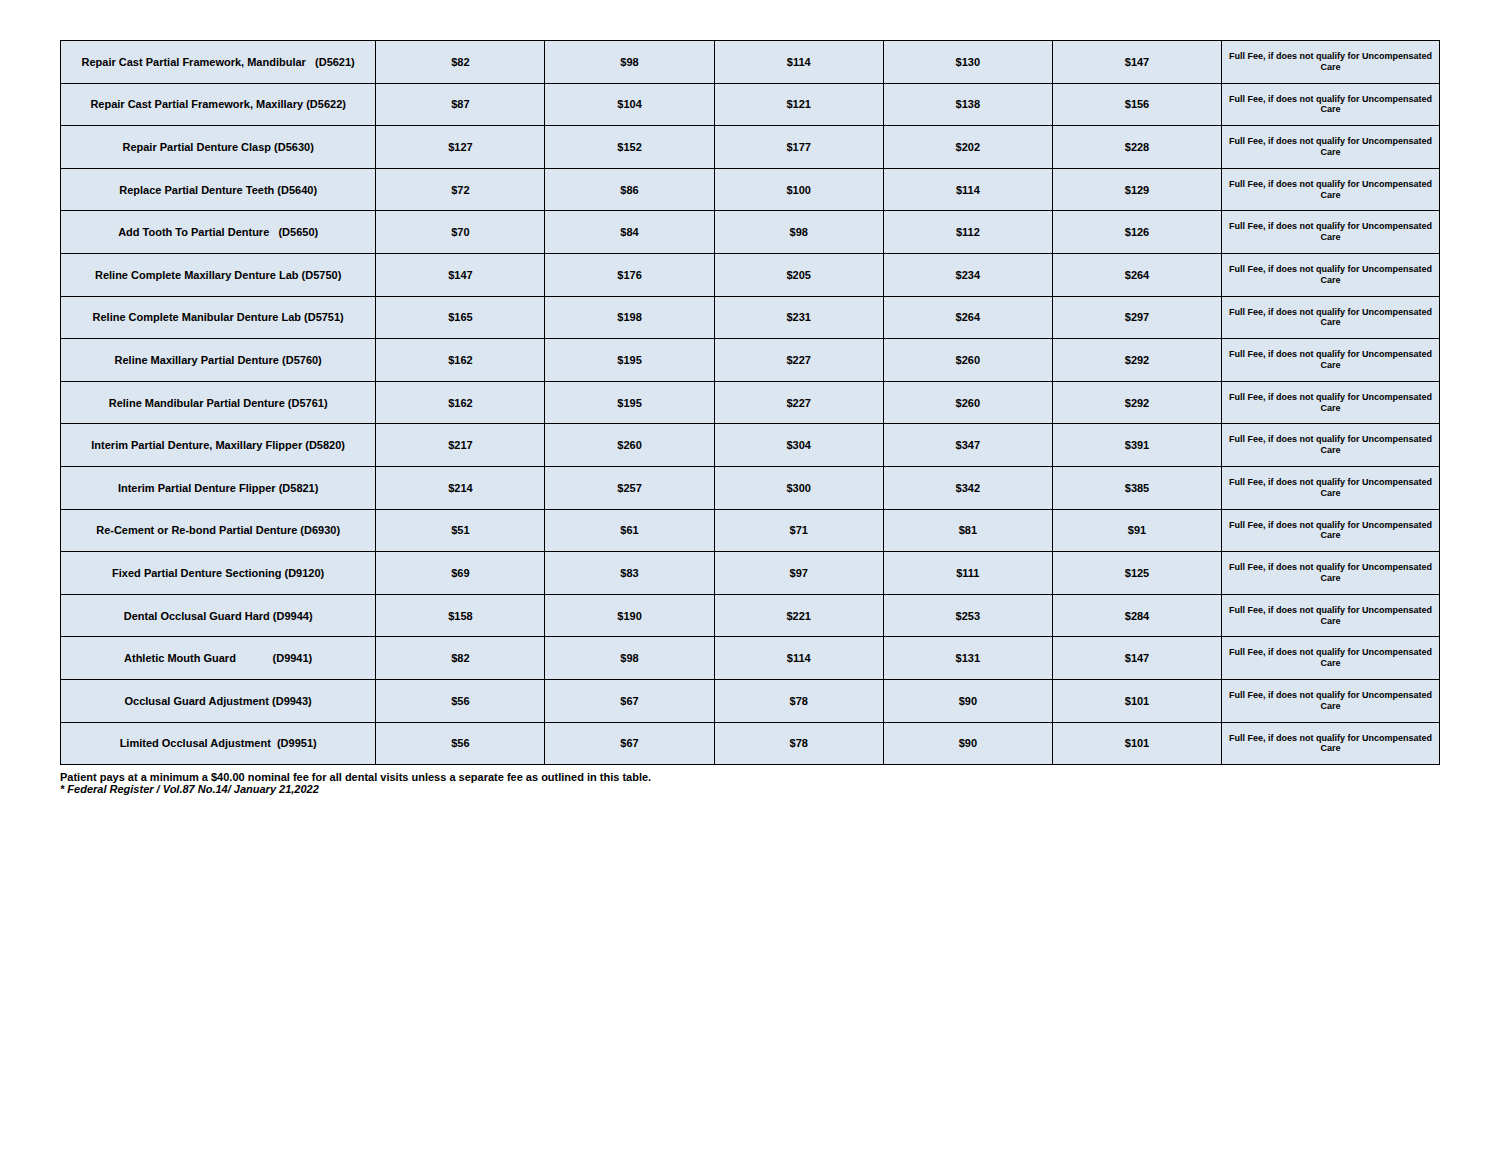| Repair Cast Partial Framework, Mandibular (D5621) | $82 | $98 | $114 | $130 | $147 | Full Fee, if does not qualify for Uncompensated Care |
| Repair Cast Partial Framework, Maxillary (D5622) | $87 | $104 | $121 | $138 | $156 | Full Fee, if does not qualify for Uncompensated Care |
| Repair Partial Denture Clasp (D5630) | $127 | $152 | $177 | $202 | $228 | Full Fee, if does not qualify for Uncompensated Care |
| Replace Partial Denture Teeth (D5640) | $72 | $86 | $100 | $114 | $129 | Full Fee, if does not qualify for Uncompensated Care |
| Add Tooth To Partial Denture (D5650) | $70 | $84 | $98 | $112 | $126 | Full Fee, if does not qualify for Uncompensated Care |
| Reline Complete Maxillary Denture Lab (D5750) | $147 | $176 | $205 | $234 | $264 | Full Fee, if does not qualify for Uncompensated Care |
| Reline Complete Manibular Denture Lab (D5751) | $165 | $198 | $231 | $264 | $297 | Full Fee, if does not qualify for Uncompensated Care |
| Reline Maxillary Partial Denture (D5760) | $162 | $195 | $227 | $260 | $292 | Full Fee, if does not qualify for Uncompensated Care |
| Reline Mandibular Partial Denture (D5761) | $162 | $195 | $227 | $260 | $292 | Full Fee, if does not qualify for Uncompensated Care |
| Interim Partial Denture, Maxillary Flipper (D5820) | $217 | $260 | $304 | $347 | $391 | Full Fee, if does not qualify for Uncompensated Care |
| Interim Partial Denture Flipper (D5821) | $214 | $257 | $300 | $342 | $385 | Full Fee, if does not qualify for Uncompensated Care |
| Re-Cement or Re-bond Partial Denture (D6930) | $51 | $61 | $71 | $81 | $91 | Full Fee, if does not qualify for Uncompensated Care |
| Fixed Partial Denture Sectioning (D9120) | $69 | $83 | $97 | $111 | $125 | Full Fee, if does not qualify for Uncompensated Care |
| Dental Occlusal Guard Hard (D9944) | $158 | $190 | $221 | $253 | $284 | Full Fee, if does not qualify for Uncompensated Care |
| Athletic Mouth Guard (D9941) | $82 | $98 | $114 | $131 | $147 | Full Fee, if does not qualify for Uncompensated Care |
| Occlusal Guard Adjustment (D9943) | $56 | $67 | $78 | $90 | $101 | Full Fee, if does not qualify for Uncompensated Care |
| Limited Occlusal Adjustment (D9951) | $56 | $67 | $78 | $90 | $101 | Full Fee, if does not qualify for Uncompensated Care |
Patient pays at a minimum a $40.00 nominal fee for all dental visits unless a separate fee as outlined in this table.
* Federal Register / Vol.87 No.14/ January 21,2022